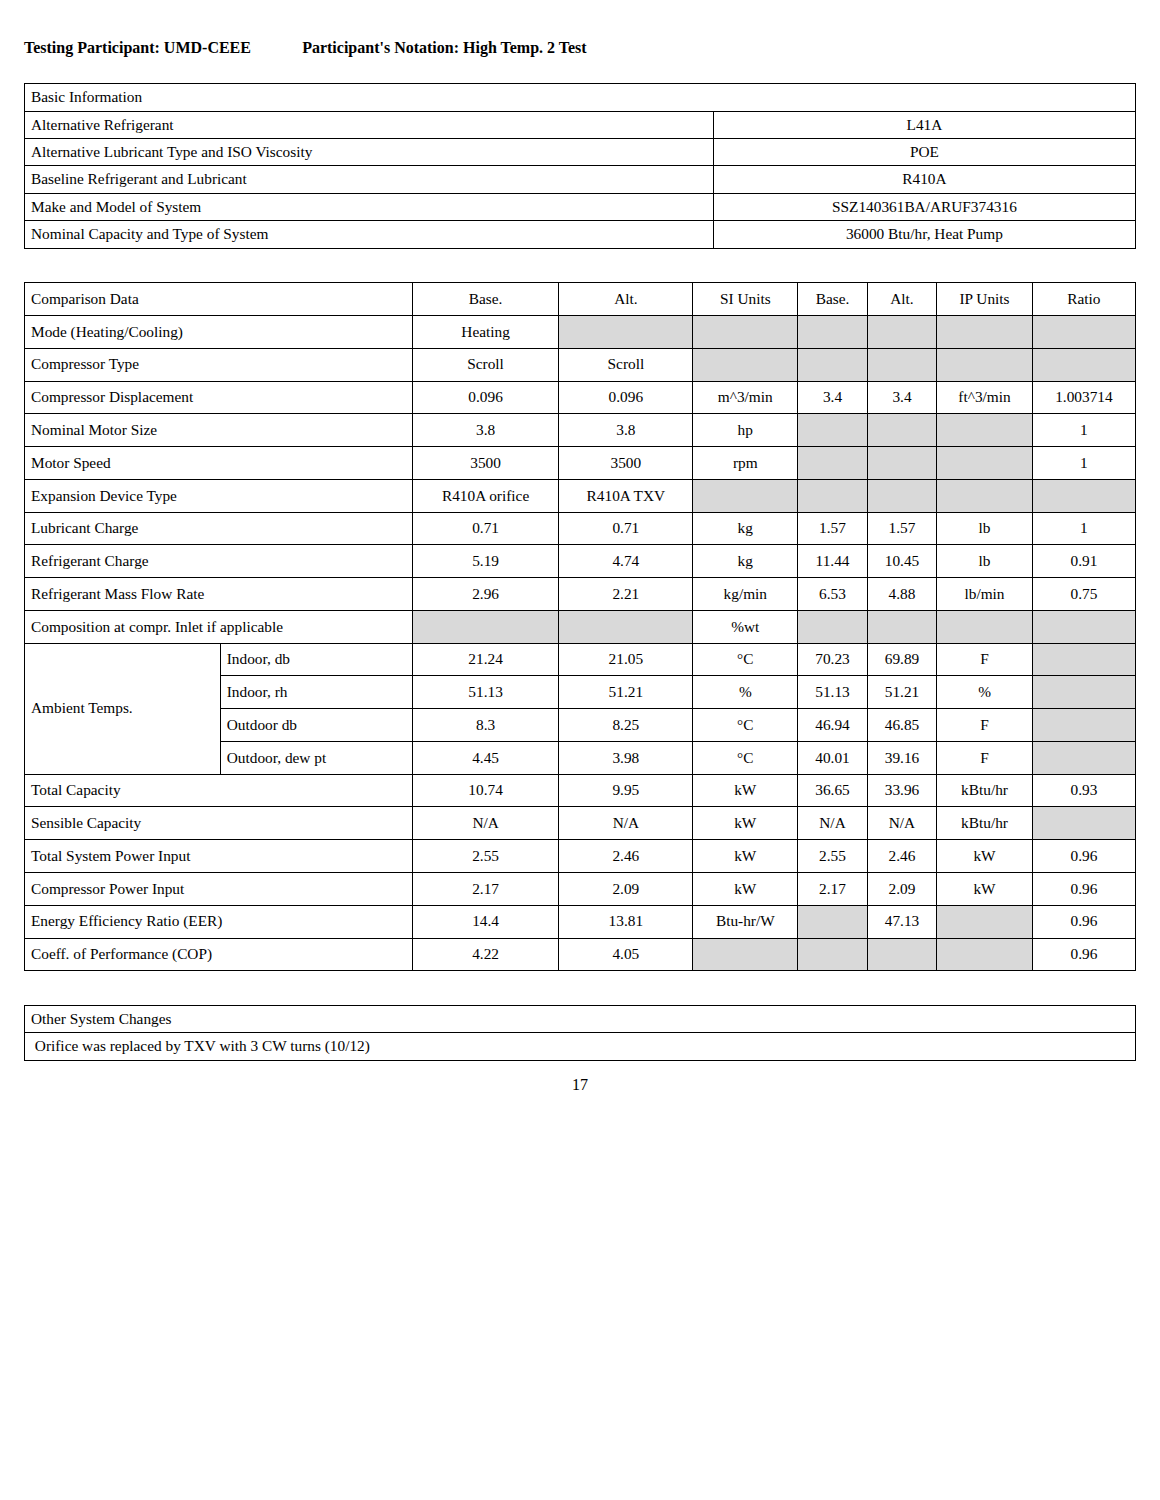Testing Participant: UMD-CEEE Participant's Notation: High Temp. 2 Test
| Basic Information |
| Alternative Refrigerant | L41A |
| Alternative Lubricant Type and ISO Viscosity | POE |
| Baseline Refrigerant and Lubricant | R410A |
| Make and Model of System | SSZ140361BA/ARUF374316 |
| Nominal Capacity and Type of System | 36000 Btu/hr, Heat Pump |
| Comparison Data | Base. | Alt. | SI Units | Base. | Alt. | IP Units | Ratio |
| Mode (Heating/Cooling) | Heating | | | | | | |
| Compressor Type | Scroll | Scroll | | | | | |
| Compressor Displacement | 0.096 | 0.096 | m^3/min | 3.4 | 3.4 | ft^3/min | 1.003714 |
| Nominal Motor Size | 3.8 | 3.8 | hp | | | | 1 |
| Motor Speed | 3500 | 3500 | rpm | | | | 1 |
| Expansion Device Type | R410A orifice | R410A TXV | | | | | |
| Lubricant Charge | 0.71 | 0.71 | kg | 1.57 | 1.57 | lb | 1 |
| Refrigerant Charge | 5.19 | 4.74 | kg | 11.44 | 10.45 | lb | 0.91 |
| Refrigerant Mass Flow Rate | 2.96 | 2.21 | kg/min | 6.53 | 4.88 | lb/min | 0.75 |
| Composition at compr. Inlet if applicable | | | %wt | | | | |
| Ambient Temps. | Indoor, db | 21.24 | 21.05 | °C | 70.23 | 69.89 | F | |
| Indoor, rh | 51.13 | 51.21 | % | 51.13 | 51.21 | % | |
| Outdoor db | 8.3 | 8.25 | °C | 46.94 | 46.85 | F | |
| Outdoor, dew pt | 4.45 | 3.98 | °C | 40.01 | 39.16 | F | |
| Total Capacity | 10.74 | 9.95 | kW | 36.65 | 33.96 | kBtu/hr | 0.93 |
| Sensible Capacity | N/A | N/A | kW | N/A | N/A | kBtu/hr | |
| Total System Power Input | 2.55 | 2.46 | kW | 2.55 | 2.46 | kW | 0.96 |
| Compressor Power Input | 2.17 | 2.09 | kW | 2.17 | 2.09 | kW | 0.96 |
| Energy Efficiency Ratio (EER) | 14.4 | 13.81 | Btu-hr/W | | 47.13 | | 0.96 |
| Coeff. of Performance (COP) | 4.22 | 4.05 | | | | | 0.96 |
| Other System Changes |
| Orifice was replaced by TXV with 3 CW turns (10/12) |
17